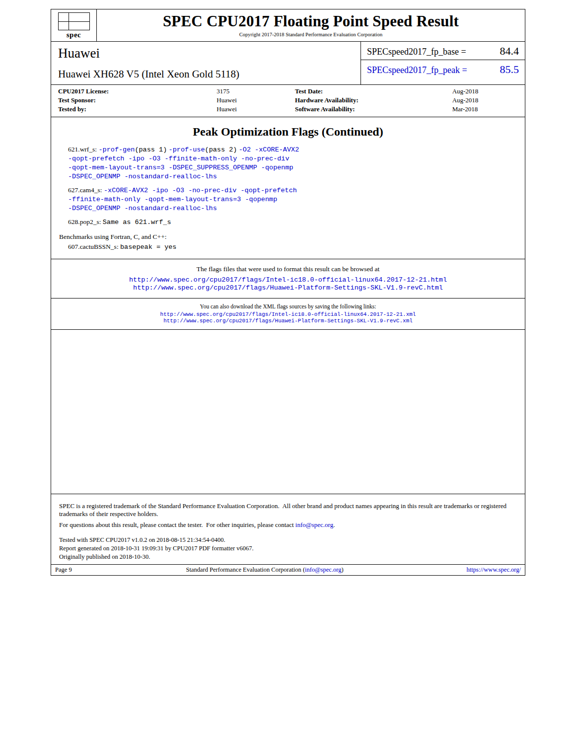spec
SPEC CPU2017 Floating Point Speed Result
Copyright 2017-2018 Standard Performance Evaluation Corporation
Huawei
Huawei XH628 V5 (Intel Xeon Gold 5118)
SPECspeed2017_fp_base = 84.4
SPECspeed2017_fp_peak = 85.5
| CPU2017 License: | 3175 |
| Test Sponsor: | Huawei |
| Tested by: | Huawei |
| Test Date: | Aug-2018 |
| Hardware Availability: | Aug-2018 |
| Software Availability: | Mar-2018 |
Peak Optimization Flags (Continued)
621.wrf_s: -prof-gen(pass 1) -prof-use(pass 2) -O2 -xCORE-AVX2
-qopt-prefetch -ipo -O3 -ffinite-math-only -no-prec-div
-qopt-mem-layout-trans=3 -DSPEC_SUPPRESS_OPENMP -qopenmp
-DSPEC_OPENMP -nostandard-realloc-lhs
627.cam4_s: -xCORE-AVX2 -ipo -O3 -no-prec-div -qopt-prefetch
-ffinite-math-only -qopt-mem-layout-trans=3 -qopenmp
-DSPEC_OPENMP -nostandard-realloc-lhs
628.pop2_s: Same as 621.wrf_s
Benchmarks using Fortran, C, and C++:
607.cactuBSSN_s: basepeak = yes
The flags files that were used to format this result can be browsed at
http://www.spec.org/cpu2017/flags/Intel-ic18.0-official-linux64.2017-12-21.html
http://www.spec.org/cpu2017/flags/Huawei-Platform-Settings-SKL-V1.9-revC.html
You can also download the XML flags sources by saving the following links:
http://www.spec.org/cpu2017/flags/Intel-ic18.0-official-linux64.2017-12-21.xml
http://www.spec.org/cpu2017/flags/Huawei-Platform-Settings-SKL-V1.9-revC.xml
SPEC is a registered trademark of the Standard Performance Evaluation Corporation. All other brand and product names appearing in this result are trademarks or registered trademarks of their respective holders.
For questions about this result, please contact the tester. For other inquiries, please contact info@spec.org.
Tested with SPEC CPU2017 v1.0.2 on 2018-08-15 21:34:54-0400.
Report generated on 2018-10-31 19:09:31 by CPU2017 PDF formatter v6067.
Originally published on 2018-10-30.
Page 9
Standard Performance Evaluation Corporation (info@spec.org)
https://www.spec.org/